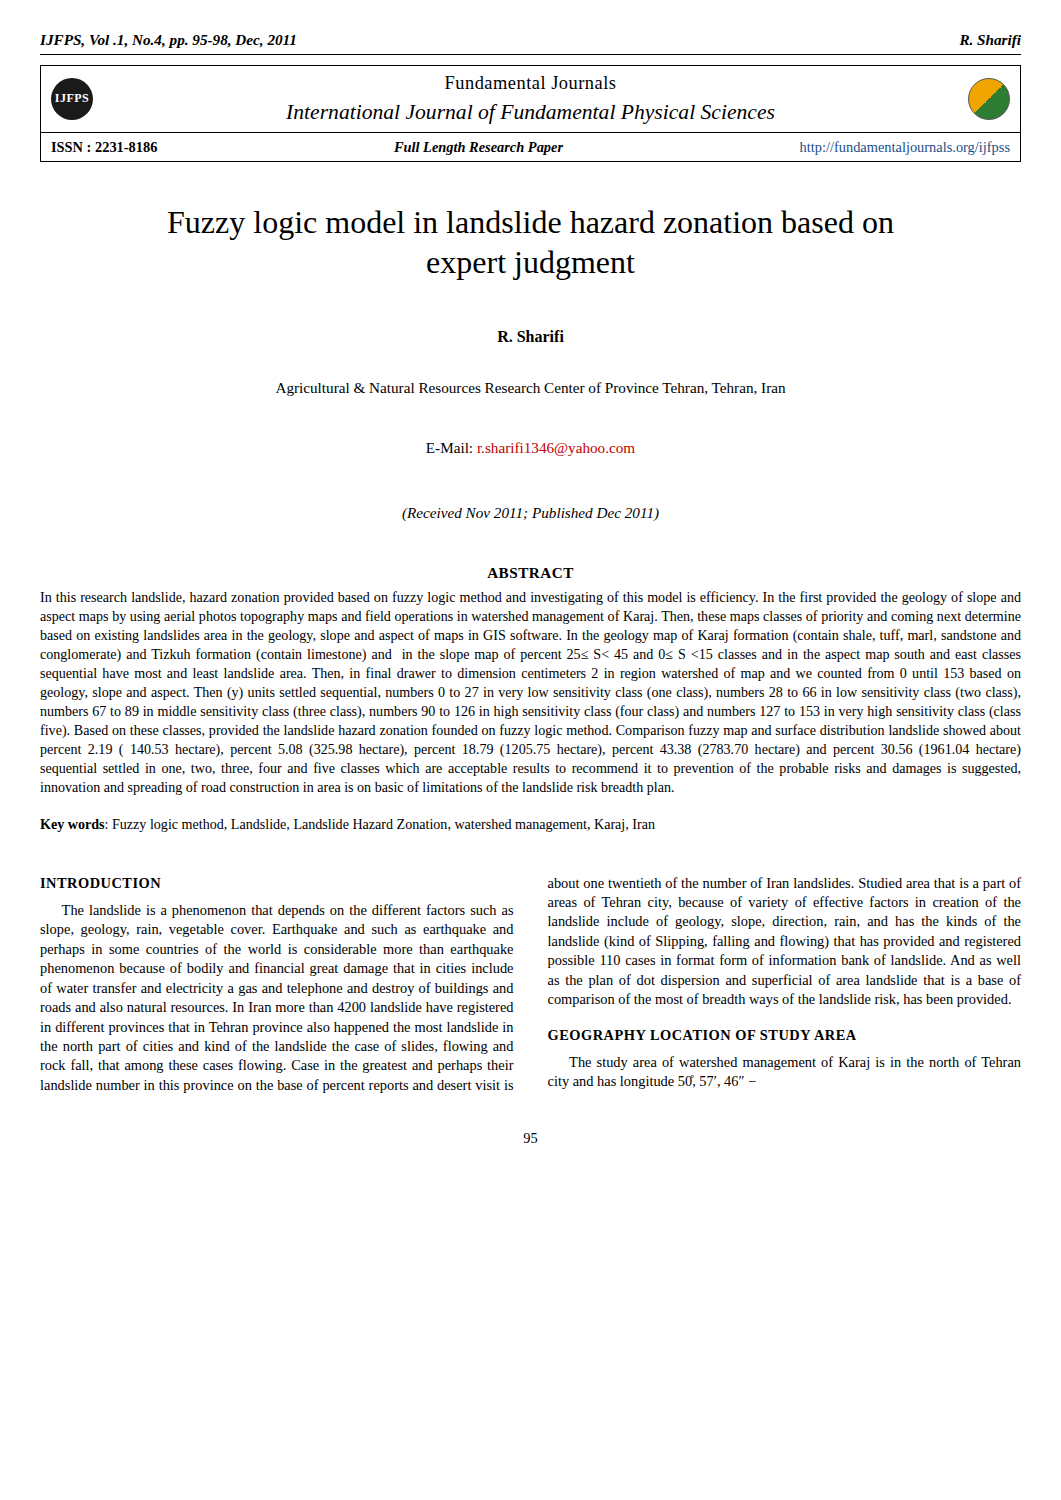IJFPS, Vol .1, No.4, pp. 95-98, Dec, 2011 R. Sharifi
IJFPS
Fundamental Journals
International Journal of Fundamental Physical Sciences
ISSN : 2231-8186 Full Length Research Paper http://fundamentaljournals.org/ijfpss
Fuzzy logic model in landslide hazard zonation based on
expert judgment
R. Sharifi
Agricultural & Natural Resources Research Center of Province Tehran, Tehran, Iran
E-Mail: r.sharifi1346@yahoo.com
(Received Nov 2011; Published Dec 2011)
ABSTRACT
In this research landslide, hazard zonation provided based on fuzzy logic method and investigating of this model is efficiency. In the first provided the geology of slope and aspect maps by using aerial photos topography maps and field operations in watershed management of Karaj. Then, these maps classes of priority and coming next determine based on existing landslides area in the geology, slope and aspect of maps in GIS software. In the geology map of Karaj formation (contain shale, tuff, marl, sandstone and conglomerate) and Tizkuh formation (contain limestone) and in the slope map of percent 25≤ S< 45 and 0≤ S <15 classes and in the aspect map south and east classes sequential have most and least landslide area. Then, in final drawer to dimension centimeters 2 in region watershed of map and we counted from 0 until 153 based on geology, slope and aspect. Then (y) units settled sequential, numbers 0 to 27 in very low sensitivity class (one class), numbers 28 to 66 in low sensitivity class (two class), numbers 67 to 89 in middle sensitivity class (three class), numbers 90 to 126 in high sensitivity class (four class) and numbers 127 to 153 in very high sensitivity class (class five). Based on these classes, provided the landslide hazard zonation founded on fuzzy logic method. Comparison fuzzy map and surface distribution landslide showed about percent 2.19 ( 140.53 hectare), percent 5.08 (325.98 hectare), percent 18.79 (1205.75 hectare), percent 43.38 (2783.70 hectare) and percent 30.56 (1961.04 hectare) sequential settled in one, two, three, four and five classes which are acceptable results to recommend it to prevention of the probable risks and damages is suggested, innovation and spreading of road construction in area is on basic of limitations of the landslide risk breadth plan.
Key words: Fuzzy logic method, Landslide, Landslide Hazard Zonation, watershed management, Karaj, Iran
INTRODUCTION
The landslide is a phenomenon that depends on the different factors such as slope, geology, rain, vegetable cover. Earthquake and such as earthquake and perhaps in some countries of the world is considerable more than earthquake phenomenon because of bodily and financial great damage that in cities include of water transfer and electricity a gas and telephone and destroy of buildings and roads and also natural resources. In Iran more than 4200 landslide have registered in different provinces that in Tehran province also happened the most landslide in the north part of cities and kind of the landslide the case of slides, flowing and rock fall, that among these cases flowing. Case in the greatest and perhaps their landslide number in this province on the base of percent reports and desert visit is about one twentieth of the number of Iran landslides. Studied area that is a part of areas of Tehran city, because of variety of effective factors in creation of the landslide include of geology, slope, direction, rain, and has the kinds of the landslide (kind of Slipping, falling and flowing) that has provided and registered possible 110 cases in format form of information bank of landslide. And as well as the plan of dot dispersion and superficial of area landslide that is a base of comparison of the most of breadth ways of the landslide risk, has been provided.
GEOGRAPHY LOCATION OF STUDY AREA
The study area of watershed management of Karaj is in the north of Tehran city and has longitude 50̊, 57′, 46″ −
95